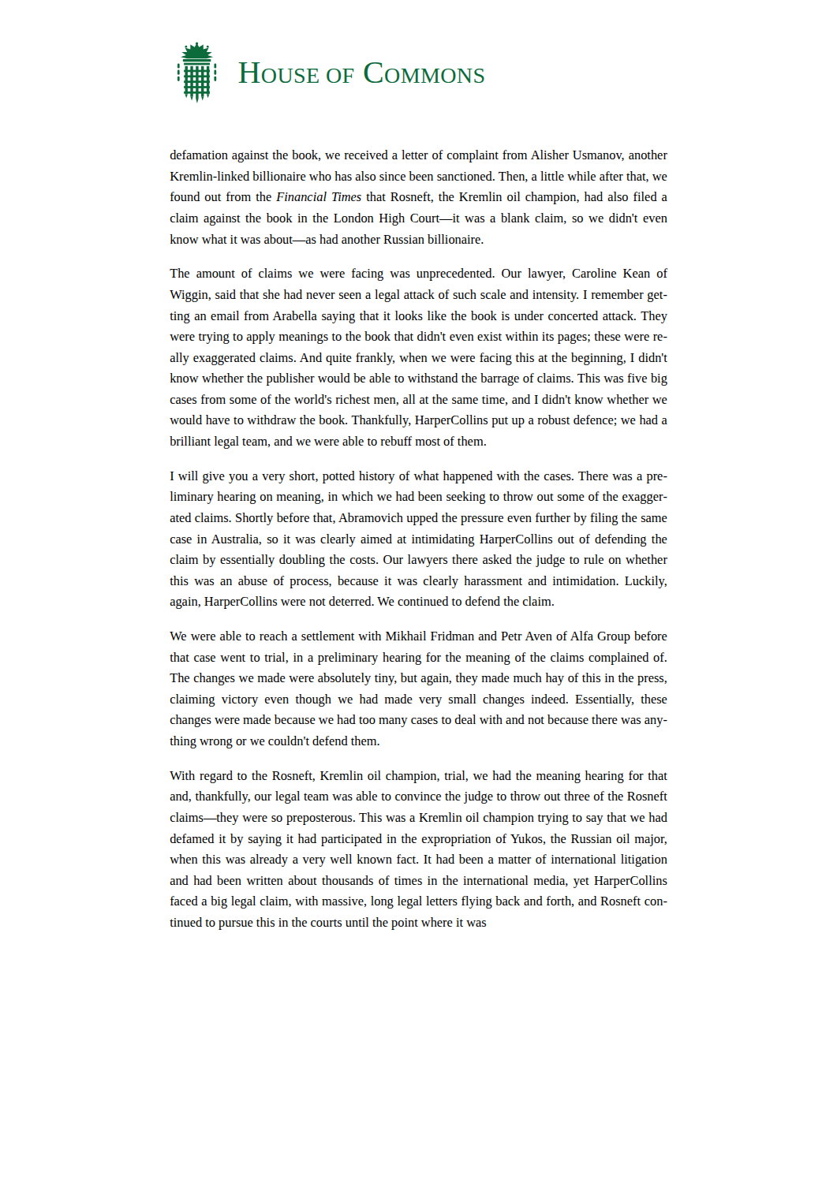HOUSE OF COMMONS
defamation against the book, we received a letter of complaint from Alisher Usmanov, another Kremlin-linked billionaire who has also since been sanctioned. Then, a little while after that, we found out from the Financial Times that Rosneft, the Kremlin oil champion, had also filed a claim against the book in the London High Court—it was a blank claim, so we didn't even know what it was about—as had another Russian billionaire.
The amount of claims we were facing was unprecedented. Our lawyer, Caroline Kean of Wiggin, said that she had never seen a legal attack of such scale and intensity. I remember getting an email from Arabella saying that it looks like the book is under concerted attack. They were trying to apply meanings to the book that didn't even exist within its pages; these were really exaggerated claims. And quite frankly, when we were facing this at the beginning, I didn't know whether the publisher would be able to withstand the barrage of claims. This was five big cases from some of the world's richest men, all at the same time, and I didn't know whether we would have to withdraw the book. Thankfully, HarperCollins put up a robust defence; we had a brilliant legal team, and we were able to rebuff most of them.
I will give you a very short, potted history of what happened with the cases. There was a preliminary hearing on meaning, in which we had been seeking to throw out some of the exaggerated claims. Shortly before that, Abramovich upped the pressure even further by filing the same case in Australia, so it was clearly aimed at intimidating HarperCollins out of defending the claim by essentially doubling the costs. Our lawyers there asked the judge to rule on whether this was an abuse of process, because it was clearly harassment and intimidation. Luckily, again, HarperCollins were not deterred. We continued to defend the claim.
We were able to reach a settlement with Mikhail Fridman and Petr Aven of Alfa Group before that case went to trial, in a preliminary hearing for the meaning of the claims complained of. The changes we made were absolutely tiny, but again, they made much hay of this in the press, claiming victory even though we had made very small changes indeed. Essentially, these changes were made because we had too many cases to deal with and not because there was anything wrong or we couldn't defend them.
With regard to the Rosneft, Kremlin oil champion, trial, we had the meaning hearing for that and, thankfully, our legal team was able to convince the judge to throw out three of the Rosneft claims—they were so preposterous. This was a Kremlin oil champion trying to say that we had defamed it by saying it had participated in the expropriation of Yukos, the Russian oil major, when this was already a very well known fact. It had been a matter of international litigation and had been written about thousands of times in the international media, yet HarperCollins faced a big legal claim, with massive, long legal letters flying back and forth, and Rosneft continued to pursue this in the courts until the point where it was